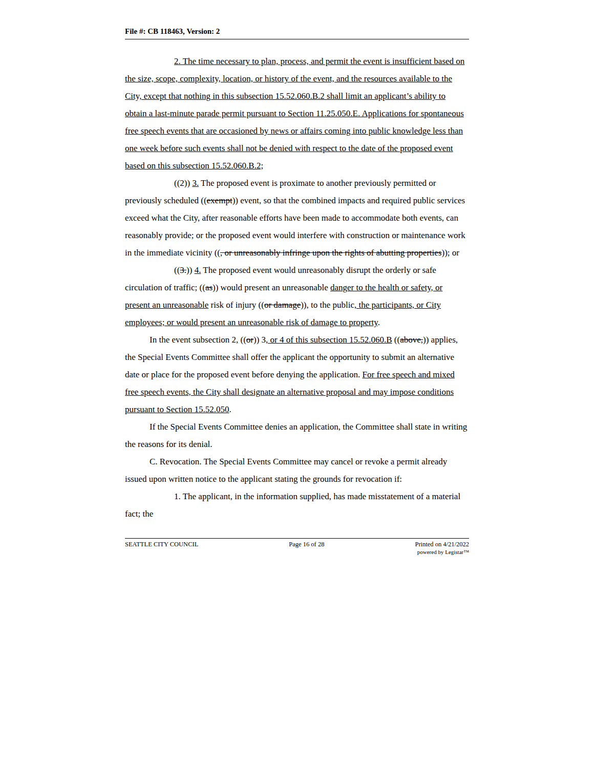File #: CB 118463, Version: 2
2. The time necessary to plan, process, and permit the event is insufficient based on the size, scope, complexity, location, or history of the event, and the resources available to the City, except that nothing in this subsection 15.52.060.B.2 shall limit an applicant’s ability to obtain a last-minute parade permit pursuant to Section 11.25.050.E. Applications for spontaneous free speech events that are occasioned by news or affairs coming into public knowledge less than one week before such events shall not be denied with respect to the date of the proposed event based on this subsection 15.52.060.B.2;
((2)) 3. The proposed event is proximate to another previously permitted or previously scheduled ((exempt)) event, so that the combined impacts and required public services exceed what the City, after reasonable efforts have been made to accommodate both events, can reasonably provide; or the proposed event would interfere with construction or maintenance work in the immediate vicinity ((, or unreasonably infringe upon the rights of abutting properties)); or
((3.)) 4. The proposed event would unreasonably disrupt the orderly or safe circulation of traffic; ((as)) would present an unreasonable danger to the health or safety, or present an unreasonable risk of injury ((or damage)), to the public, the participants, or City employees; or would present an unreasonable risk of damage to property.
In the event subsection 2, ((or)) 3, or 4 of this subsection 15.52.060.B ((above,)) applies, the Special Events Committee shall offer the applicant the opportunity to submit an alternative date or place for the proposed event before denying the application. For free speech and mixed free speech events, the City shall designate an alternative proposal and may impose conditions pursuant to Section 15.52.050.
If the Special Events Committee denies an application, the Committee shall state in writing the reasons for its denial.
C. Revocation. The Special Events Committee may cancel or revoke a permit already issued upon written notice to the applicant stating the grounds for revocation if:
1. The applicant, in the information supplied, has made misstatement of a material fact; the
SEATTLE CITY COUNCIL
Page 16 of 28
Printed on 4/21/2022 powered by Legistar™